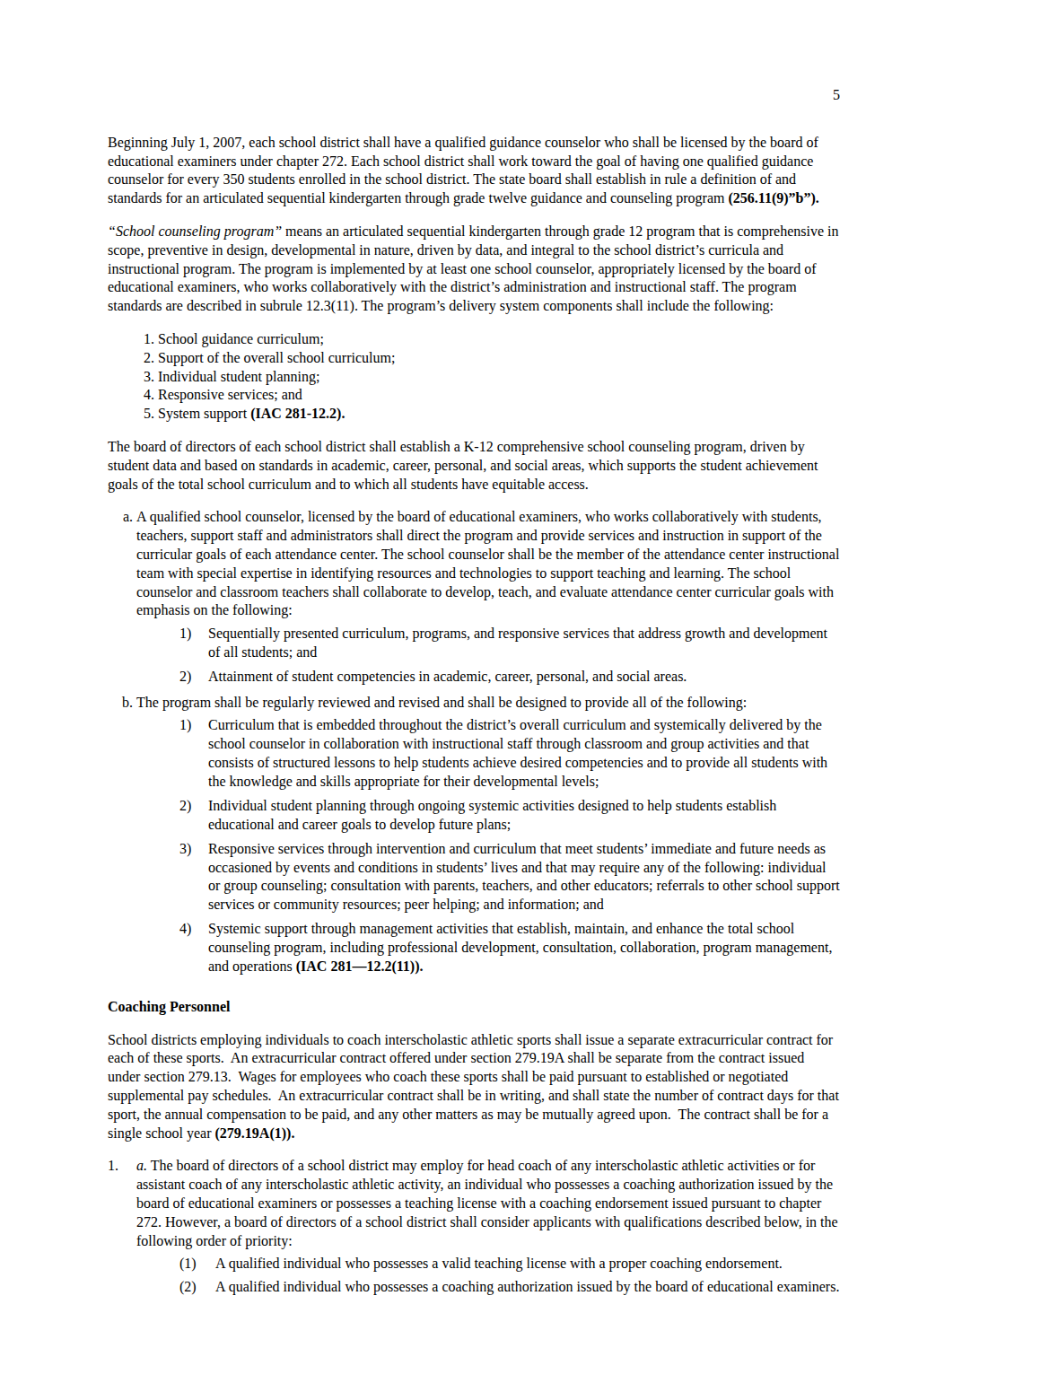5
Beginning July 1, 2007, each school district shall have a qualified guidance counselor who shall be licensed by the board of educational examiners under chapter 272. Each school district shall work toward the goal of having one qualified guidance counselor for every 350 students enrolled in the school district. The state board shall establish in rule a definition of and standards for an articulated sequential kindergarten through grade twelve guidance and counseling program (256.11(9)”b”).
“School counseling program” means an articulated sequential kindergarten through grade 12 program that is comprehensive in scope, preventive in design, developmental in nature, driven by data, and integral to the school district’s curricula and instructional program. The program is implemented by at least one school counselor, appropriately licensed by the board of educational examiners, who works collaboratively with the district’s administration and instructional staff. The program standards are described in subrule 12.3(11). The program’s delivery system components shall include the following:
School guidance curriculum;
Support of the overall school curriculum;
Individual student planning;
Responsive services; and
System support (IAC 281-12.2).
The board of directors of each school district shall establish a K-12 comprehensive school counseling program, driven by student data and based on standards in academic, career, personal, and social areas, which supports the student achievement goals of the total school curriculum and to which all students have equitable access.
A qualified school counselor, licensed by the board of educational examiners, who works collaboratively with students, teachers, support staff and administrators shall direct the program and provide services and instruction in support of the curricular goals of each attendance center. The school counselor shall be the member of the attendance center instructional team with special expertise in identifying resources and technologies to support teaching and learning. The school counselor and classroom teachers shall collaborate to develop, teach, and evaluate attendance center curricular goals with emphasis on the following:
Sequentially presented curriculum, programs, and responsive services that address growth and development of all students; and
Attainment of student competencies in academic, career, personal, and social areas.
The program shall be regularly reviewed and revised and shall be designed to provide all of the following:
Curriculum that is embedded throughout the district’s overall curriculum and systemically delivered by the school counselor in collaboration with instructional staff through classroom and group activities and that consists of structured lessons to help students achieve desired competencies and to provide all students with the knowledge and skills appropriate for their developmental levels;
Individual student planning through ongoing systemic activities designed to help students establish educational and career goals to develop future plans;
Responsive services through intervention and curriculum that meet students’ immediate and future needs as occasioned by events and conditions in students’ lives and that may require any of the following: individual or group counseling; consultation with parents, teachers, and other educators; referrals to other school support services or community resources; peer helping; and information; and
Systemic support through management activities that establish, maintain, and enhance the total school counseling program, including professional development, consultation, collaboration, program management, and operations (IAC 281—12.2(11)).
Coaching Personnel
School districts employing individuals to coach interscholastic athletic sports shall issue a separate extracurricular contract for each of these sports. An extracurricular contract offered under section 279.19A shall be separate from the contract issued under section 279.13. Wages for employees who coach these sports shall be paid pursuant to established or negotiated supplemental pay schedules. An extracurricular contract shall be in writing, and shall state the number of contract days for that sport, the annual compensation to be paid, and any other matters as may be mutually agreed upon. The contract shall be for a single school year (279.19A(1)).
a. The board of directors of a school district may employ for head coach of any interscholastic athletic activities or for assistant coach of any interscholastic athletic activity, an individual who possesses a coaching authorization issued by the board of educational examiners or possesses a teaching license with a coaching endorsement issued pursuant to chapter 272. However, a board of directors of a school district shall consider applicants with qualifications described below, in the following order of priority:
A qualified individual who possesses a valid teaching license with a proper coaching endorsement.
A qualified individual who possesses a coaching authorization issued by the board of educational examiners.